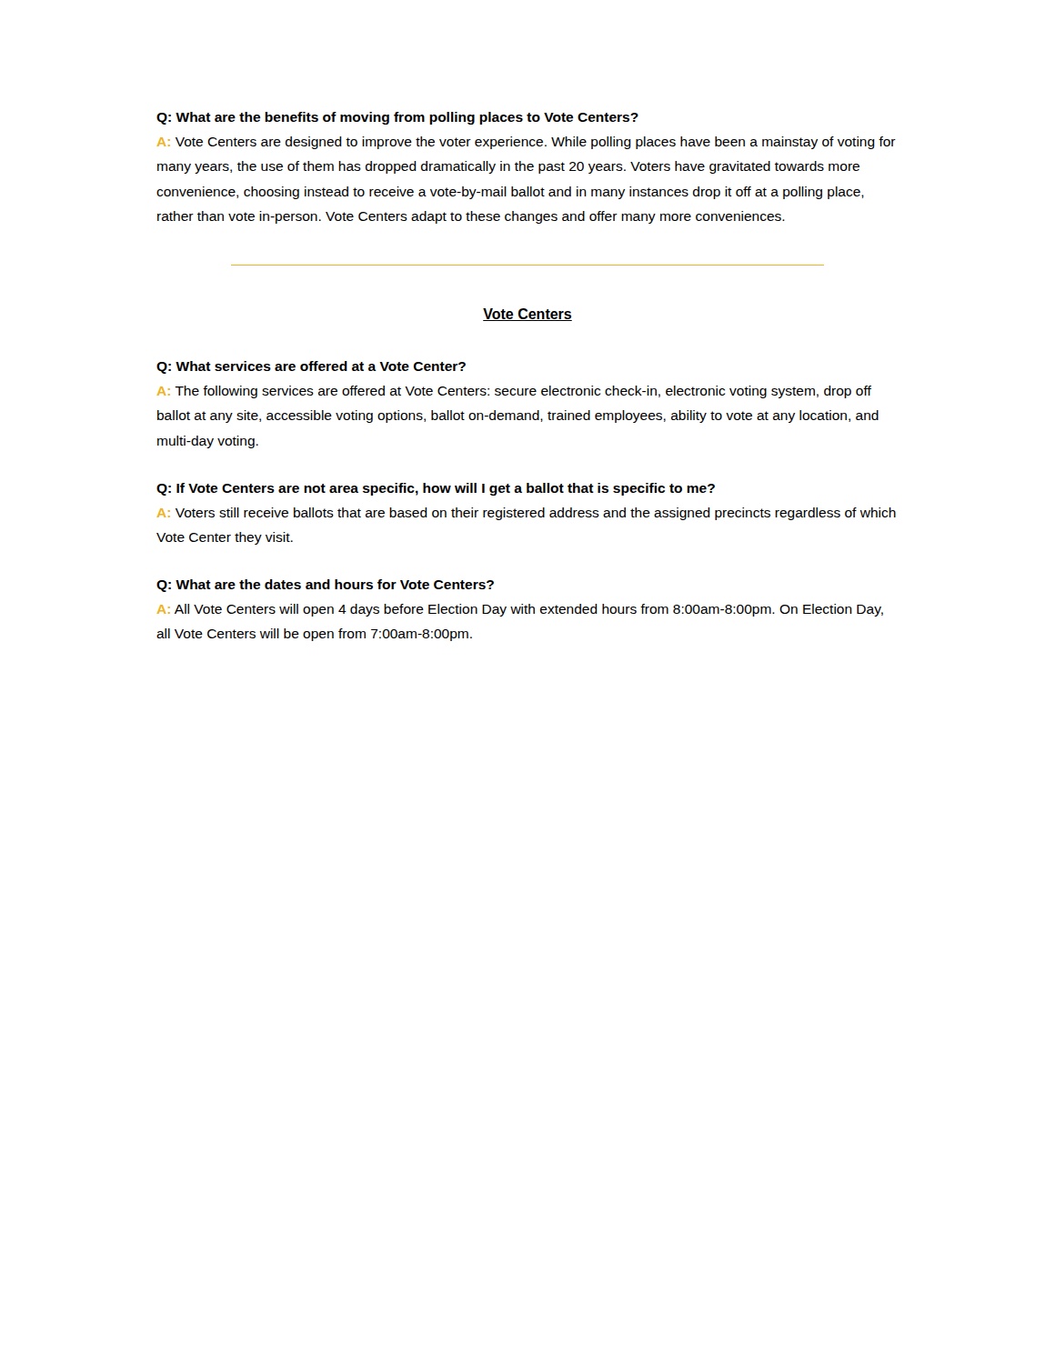Q: What are the benefits of moving from polling places to Vote Centers?
A: Vote Centers are designed to improve the voter experience. While polling places have been a mainstay of voting for many years, the use of them has dropped dramatically in the past 20 years. Voters have gravitated towards more convenience, choosing instead to receive a vote-by-mail ballot and in many instances drop it off at a polling place, rather than vote in-person. Vote Centers adapt to these changes and offer many more conveniences.
Vote Centers
Q: What services are offered at a Vote Center?
A: The following services are offered at Vote Centers: secure electronic check-in, electronic voting system, drop off ballot at any site, accessible voting options, ballot on-demand, trained employees, ability to vote at any location, and multi-day voting.
Q: If Vote Centers are not area specific, how will I get a ballot that is specific to me?
A: Voters still receive ballots that are based on their registered address and the assigned precincts regardless of which Vote Center they visit.
Q: What are the dates and hours for Vote Centers?
A: All Vote Centers will open 4 days before Election Day with extended hours from 8:00am-8:00pm. On Election Day, all Vote Centers will be open from 7:00am-8:00pm.